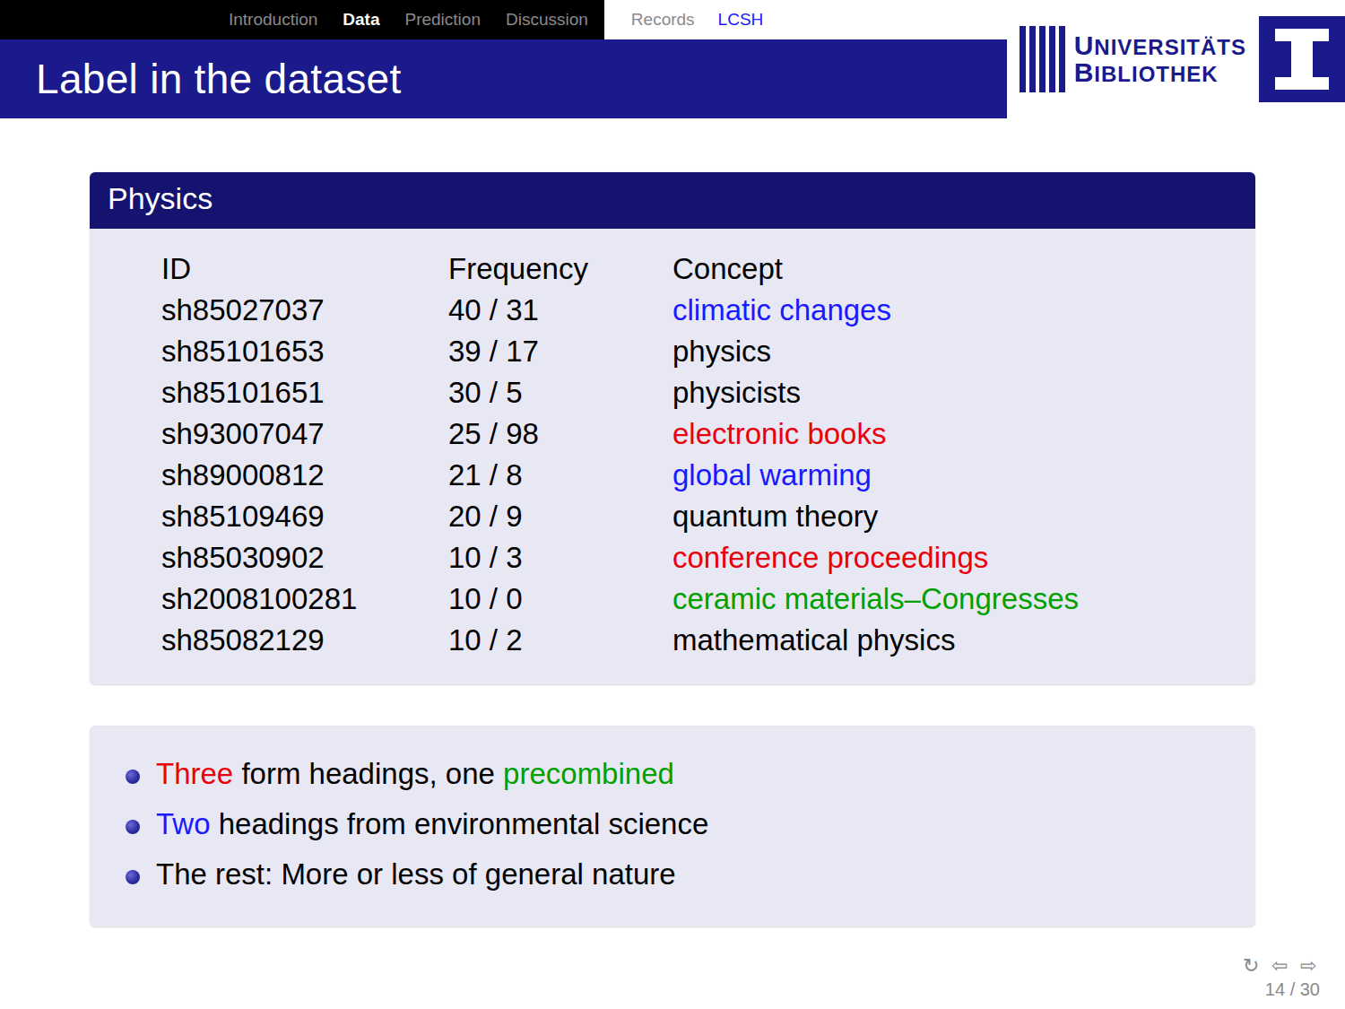Introduction Data Prediction Discussion
Records LCSH
Label in the dataset
UNIVERSITÄTS
BIBLIOTHEK
Physics
| ID | Frequency | Concept |
| sh85027037 | 40 / 31 | climatic changes |
| sh85101653 | 39 / 17 | physics |
| sh85101651 | 30 / 5 | physicists |
| sh93007047 | 25 / 98 | electronic books |
| sh89000812 | 21 / 8 | global warming |
| sh85109469 | 20 / 9 | quantum theory |
| sh85030902 | 10 / 3 | conference proceedings |
| sh2008100281 | 10 / 0 | ceramic materials–Congresses |
| sh85082129 | 10 / 2 | mathematical physics |
Three form headings, one precombined
Two headings from environmental science
The rest: More or less of general nature
↻ ⇦ ⇨
14 / 30